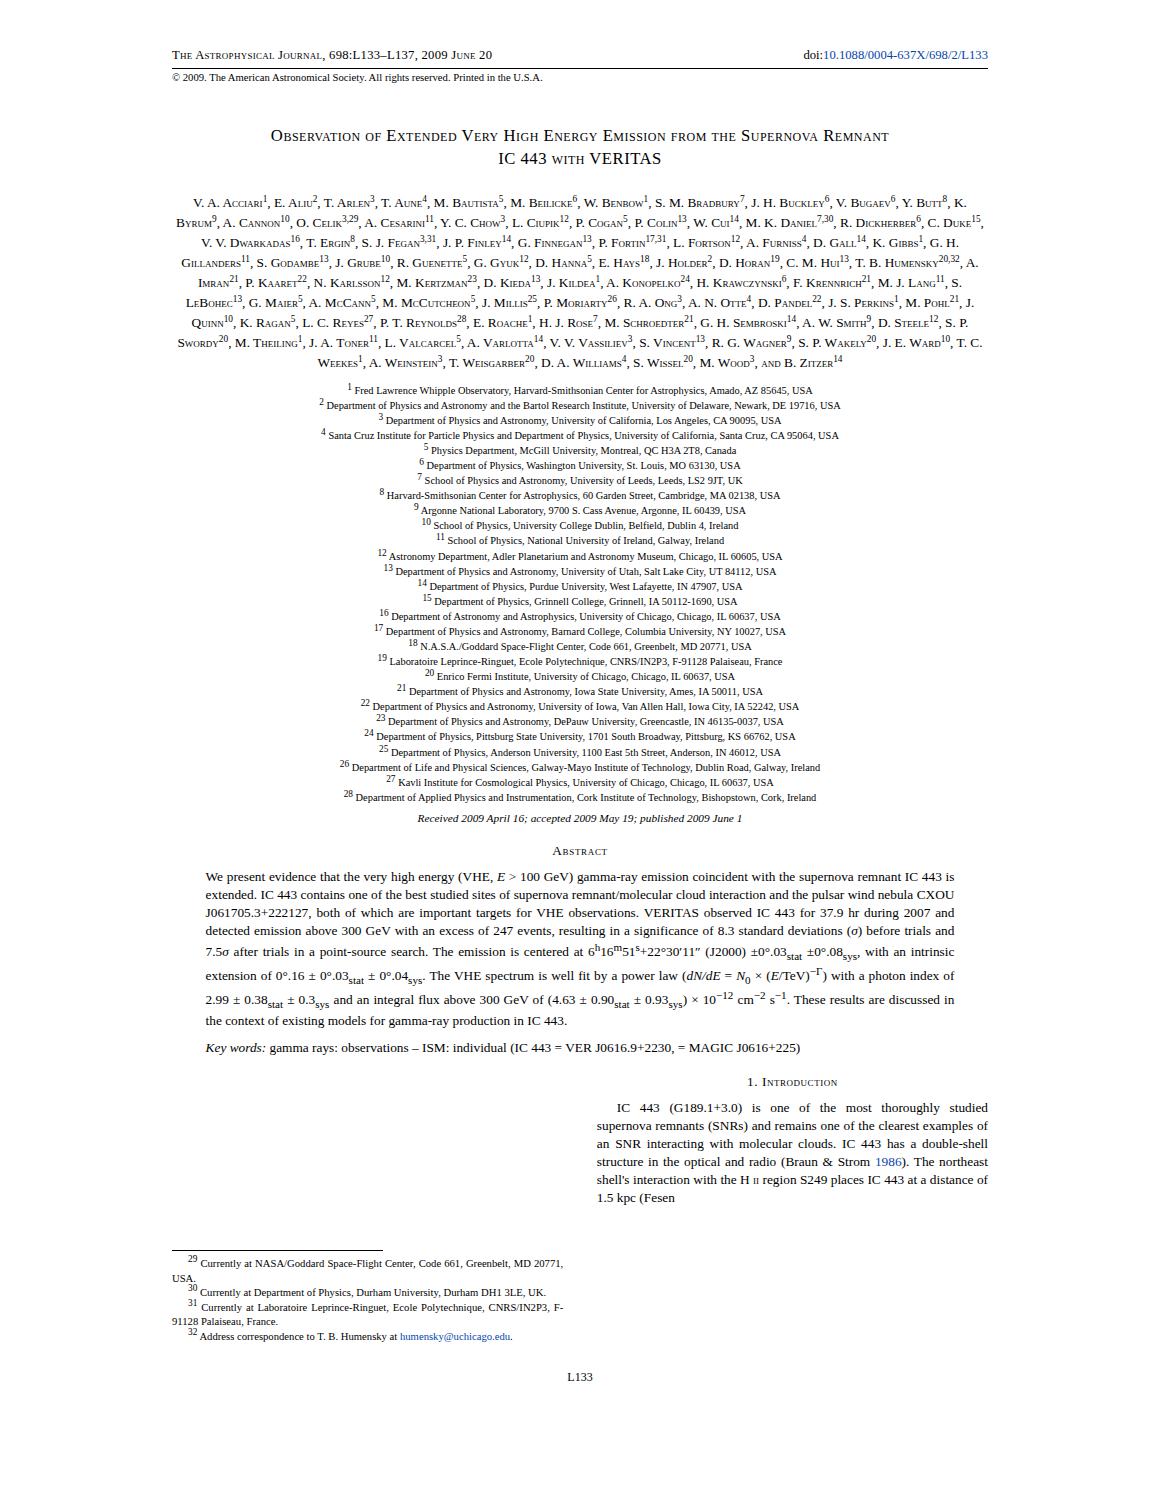The Astrophysical Journal, 698:L133–L137, 2009 June 20
doi:10.1088/0004-637X/698/2/L133
© 2009. The American Astronomical Society. All rights reserved. Printed in the U.S.A.
Observation of Extended Very High Energy Emission from the Supernova Remnant
IC 443 with VERITAS
V. A. Acciari1, E. Aliu2, T. Arlen3, T. Aune4, M. Bautista5, M. Beilicke6, W. Benbow1, S. M. Bradbury7, J. H. Buckley6, V. Bugaev6, Y. Butt8, K. Byrum9, A. Cannon10, O. Celik3,29, A. Cesarini11, Y. C. Chow3, L. Ciupik12, P. Cogan5, P. Colin13, W. Cui14, M. K. Daniel7,30, R. Dickherber6, C. Duke15, V. V. Dwarkadas16, T. Ergin8, S. J. Fegan3,31, J. P. Finley14, G. Finnegan13, P. Fortin17,31, L. Fortson12, A. Furniss4, D. Gall14, K. Gibbs1, G. H. Gillanders11, S. Godambe13, J. Grube10, R. Guenette5, G. Gyuk12, D. Hanna5, E. Hays18, J. Holder2, D. Horan19, C. M. Hui13, T. B. Humensky20,32, A. Imran21, P. Kaaret22, N. Karlsson12, M. Kertzman23, D. Kieda13, J. Kildea1, A. Konopelko24, H. Krawczynski6, F. Krennrich21, M. J. Lang11, S. LeBohec13, G. Maier5, A. McCann5, M. McCutcheon5, J. Millis25, P. Moriarty26, R. A. Ong3, A. N. Otte4, D. Pandel22, J. S. Perkins1, M. Pohl21, J. Quinn10, K. Ragan5, L. C. Reyes27, P. T. Reynolds28, E. Roache1, H. J. Rose7, M. Schroedter21, G. H. Sembroski14, A. W. Smith9, D. Steele12, S. P. Swordy20, M. Theiling1, J. A. Toner11, L. Valcarcel5, A. Varlotta14, V. V. Vassiliev3, S. Vincent13, R. G. Wagner9, S. P. Wakely20, J. E. Ward10, T. C. Weekes1, A. Weinstein3, T. Weisgarber20, D. A. Williams4, S. Wissel20, M. Wood3, and B. Zitzer14
1 Fred Lawrence Whipple Observatory, Harvard-Smithsonian Center for Astrophysics, Amado, AZ 85645, USA
2 Department of Physics and Astronomy and the Bartol Research Institute, University of Delaware, Newark, DE 19716, USA
3 Department of Physics and Astronomy, University of California, Los Angeles, CA 90095, USA
4 Santa Cruz Institute for Particle Physics and Department of Physics, University of California, Santa Cruz, CA 95064, USA
5 Physics Department, McGill University, Montreal, QC H3A 2T8, Canada
6 Department of Physics, Washington University, St. Louis, MO 63130, USA
7 School of Physics and Astronomy, University of Leeds, Leeds, LS2 9JT, UK
8 Harvard-Smithsonian Center for Astrophysics, 60 Garden Street, Cambridge, MA 02138, USA
9 Argonne National Laboratory, 9700 S. Cass Avenue, Argonne, IL 60439, USA
10 School of Physics, University College Dublin, Belfield, Dublin 4, Ireland
11 School of Physics, National University of Ireland, Galway, Ireland
12 Astronomy Department, Adler Planetarium and Astronomy Museum, Chicago, IL 60605, USA
13 Department of Physics and Astronomy, University of Utah, Salt Lake City, UT 84112, USA
14 Department of Physics, Purdue University, West Lafayette, IN 47907, USA
15 Department of Physics, Grinnell College, Grinnell, IA 50112-1690, USA
16 Department of Astronomy and Astrophysics, University of Chicago, Chicago, IL 60637, USA
17 Department of Physics and Astronomy, Barnard College, Columbia University, NY 10027, USA
18 N.A.S.A./Goddard Space-Flight Center, Code 661, Greenbelt, MD 20771, USA
19 Laboratoire Leprince-Ringuet, Ecole Polytechnique, CNRS/IN2P3, F-91128 Palaiseau, France
20 Enrico Fermi Institute, University of Chicago, Chicago, IL 60637, USA
21 Department of Physics and Astronomy, Iowa State University, Ames, IA 50011, USA
22 Department of Physics and Astronomy, University of Iowa, Van Allen Hall, Iowa City, IA 52242, USA
23 Department of Physics and Astronomy, DePauw University, Greencastle, IN 46135-0037, USA
24 Department of Physics, Pittsburg State University, 1701 South Broadway, Pittsburg, KS 66762, USA
25 Department of Physics, Anderson University, 1100 East 5th Street, Anderson, IN 46012, USA
26 Department of Life and Physical Sciences, Galway-Mayo Institute of Technology, Dublin Road, Galway, Ireland
27 Kavli Institute for Cosmological Physics, University of Chicago, Chicago, IL 60637, USA
28 Department of Applied Physics and Instrumentation, Cork Institute of Technology, Bishopstown, Cork, Ireland
Received 2009 April 16; accepted 2009 May 19; published 2009 June 1
Abstract
We present evidence that the very high energy (VHE, E > 100 GeV) gamma-ray emission coincident with the supernova remnant IC 443 is extended. IC 443 contains one of the best studied sites of supernova remnant/molecular cloud interaction and the pulsar wind nebula CXOU J061705.3+222127, both of which are important targets for VHE observations. VERITAS observed IC 443 for 37.9 hr during 2007 and detected emission above 300 GeV with an excess of 247 events, resulting in a significance of 8.3 standard deviations (σ) before trials and 7.5σ after trials in a point-source search. The emission is centered at 6h16m51s+22°30′11″ (J2000) ±0°.03stat ±0°.08sys, with an intrinsic extension of 0°.16 ± 0°.03stat ± 0°.04sys. The VHE spectrum is well fit by a power law (dN/dE = N0 × (E/TeV)−Γ) with a photon index of 2.99 ± 0.38stat ± 0.3sys and an integral flux above 300 GeV of (4.63 ± 0.90stat ± 0.93sys) × 10−12 cm−2 s−1. These results are discussed in the context of existing models for gamma-ray production in IC 443.
Key words: gamma rays: observations – ISM: individual (IC 443 = VER J0616.9+2230, = MAGIC J0616+225)
29 Currently at NASA/Goddard Space-Flight Center, Code 661, Greenbelt, MD 20771, USA.
30 Currently at Department of Physics, Durham University, Durham DH1 3LE, UK.
31 Currently at Laboratoire Leprince-Ringuet, Ecole Polytechnique, CNRS/IN2P3, F-91128 Palaiseau, France.
32 Address correspondence to T. B. Humensky at humensky@uchicago.edu.
1. Introduction
IC 443 (G189.1+3.0) is one of the most thoroughly studied supernova remnants (SNRs) and remains one of the clearest examples of an SNR interacting with molecular clouds. IC 443 has a double-shell structure in the optical and radio (Braun & Strom 1986). The northeast shell's interaction with the H ii region S249 places IC 443 at a distance of 1.5 kpc (Fesen
L133